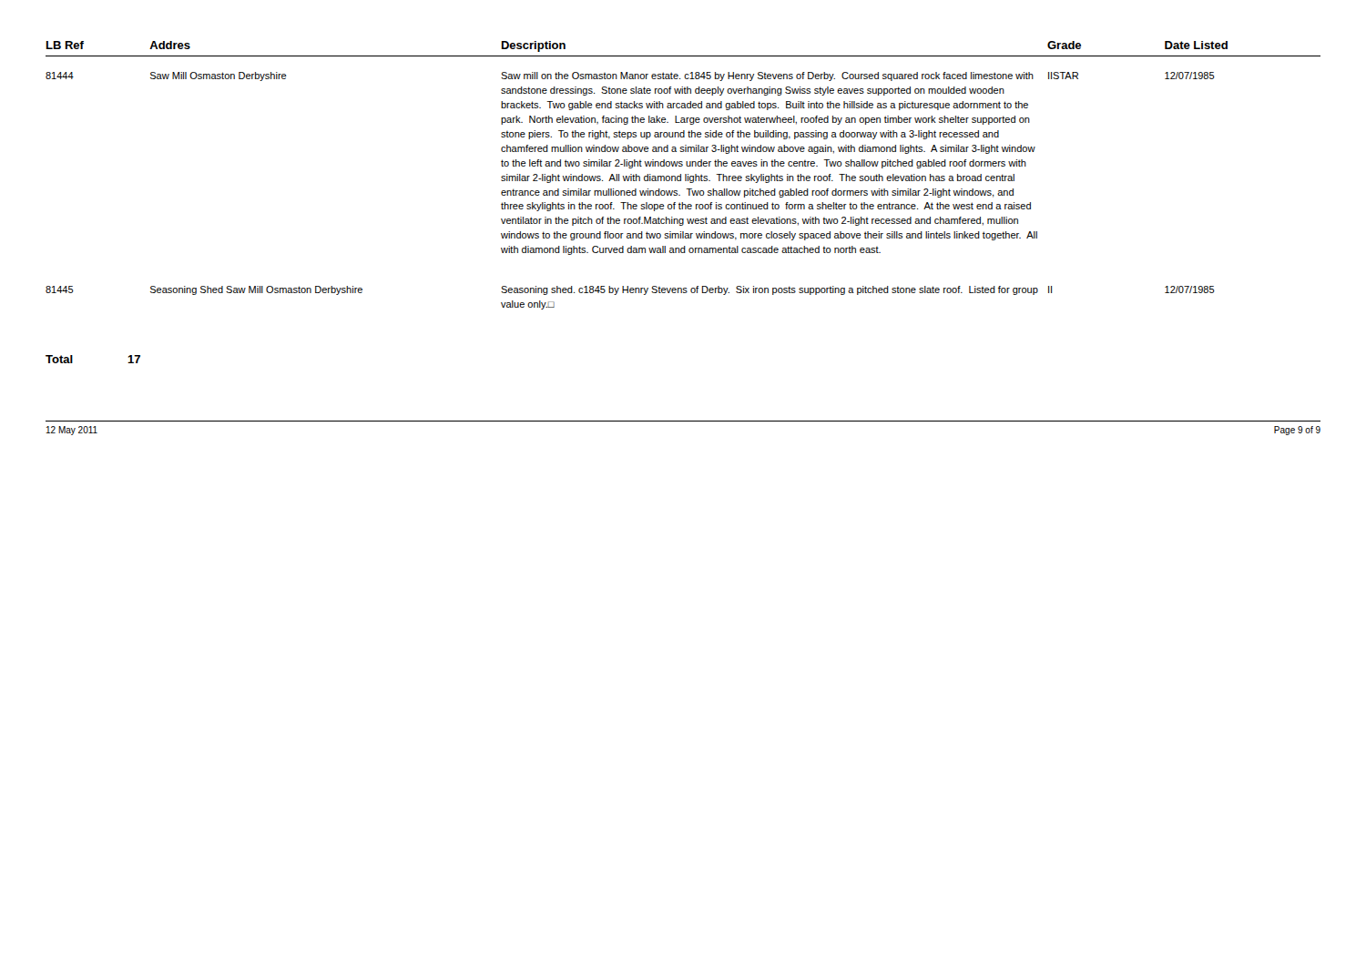| LB Ref | Addres | Description | Grade | Date Listed |
| --- | --- | --- | --- | --- |
| 81444 | Saw Mill Osmaston Derbyshire | Saw mill on the Osmaston Manor estate. c1845 by Henry Stevens of Derby. Coursed squared rock faced limestone with sandstone dressings. Stone slate roof with deeply overhanging Swiss style eaves supported on moulded wooden brackets. Two gable end stacks with arcaded and gabled tops. Built into the hillside as a picturesque adornment to the park. North elevation, facing the lake. Large overshot waterwheel, roofed by an open timber work shelter supported on stone piers. To the right, steps up around the side of the building, passing a doorway with a 3-light recessed and chamfered mullion window above and a similar 3-light window above again, with diamond lights. A similar 3-light window to the left and two similar 2-light windows under the eaves in the centre. Two shallow pitched gabled roof dormers with similar 2-light windows. All with diamond lights. Three skylights in the roof. The south elevation has a broad central entrance and similar mullioned windows. Two shallow pitched gabled roof dormers with similar 2-light windows, and three skylights in the roof. The slope of the roof is continued to form a shelter to the entrance. At the west end a raised ventilator in the pitch of the roof.Matching west and east elevations, with two 2-light recessed and chamfered, mullion windows to the ground floor and two similar windows, more closely spaced above their sills and lintels linked together. All with diamond lights. Curved dam wall and ornamental cascade attached to north east. | IISTAR | 12/07/1985 |
| 81445 | Seasoning Shed Saw Mill Osmaston Derbyshire | Seasoning shed. c1845 by Henry Stevens of Derby. Six iron posts supporting a pitched stone slate roof. Listed for group value only.□ | II | 12/07/1985 |
Total 17
12 May 2011 Page 9 of 9